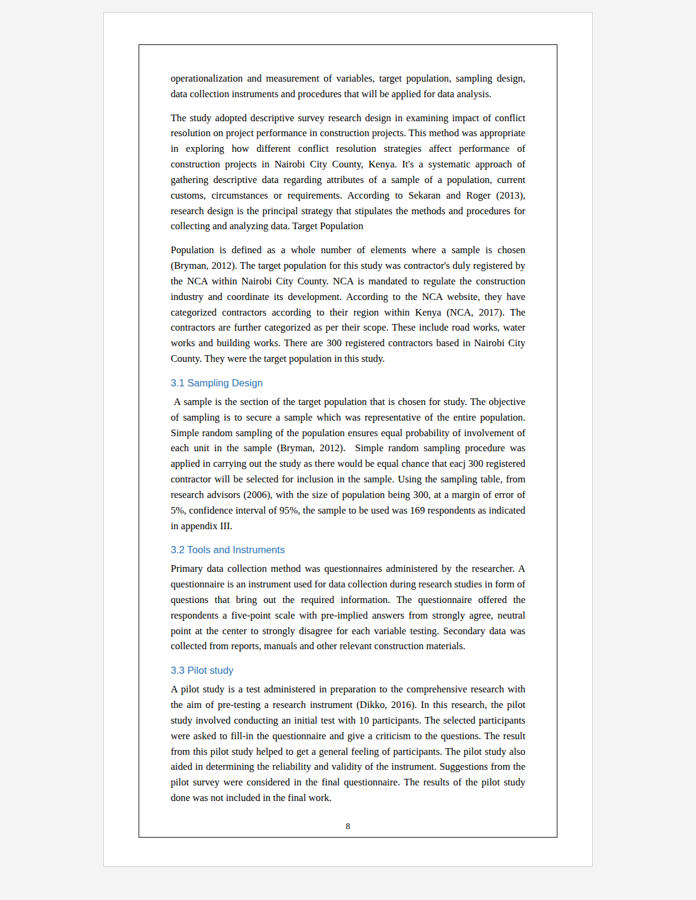operationalization and measurement of variables, target population, sampling design, data collection instruments and procedures that will be applied for data analysis.
The study adopted descriptive survey research design in examining impact of conflict resolution on project performance in construction projects. This method was appropriate in exploring how different conflict resolution strategies affect performance of construction projects in Nairobi City County, Kenya. It's a systematic approach of gathering descriptive data regarding attributes of a sample of a population, current customs, circumstances or requirements. According to Sekaran and Roger (2013), research design is the principal strategy that stipulates the methods and procedures for collecting and analyzing data. Target Population
Population is defined as a whole number of elements where a sample is chosen (Bryman, 2012). The target population for this study was contractor's duly registered by the NCA within Nairobi City County. NCA is mandated to regulate the construction industry and coordinate its development. According to the NCA website, they have categorized contractors according to their region within Kenya (NCA, 2017). The contractors are further categorized as per their scope. These include road works, water works and building works. There are 300 registered contractors based in Nairobi City County. They were the target population in this study.
3.1 Sampling Design
A sample is the section of the target population that is chosen for study. The objective of sampling is to secure a sample which was representative of the entire population. Simple random sampling of the population ensures equal probability of involvement of each unit in the sample (Bryman, 2012). Simple random sampling procedure was applied in carrying out the study as there would be equal chance that eacj 300 registered contractor will be selected for inclusion in the sample. Using the sampling table, from research advisors (2006), with the size of population being 300, at a margin of error of 5%, confidence interval of 95%, the sample to be used was 169 respondents as indicated in appendix III.
3.2 Tools and Instruments
Primary data collection method was questionnaires administered by the researcher. A questionnaire is an instrument used for data collection during research studies in form of questions that bring out the required information. The questionnaire offered the respondents a five-point scale with pre-implied answers from strongly agree, neutral point at the center to strongly disagree for each variable testing. Secondary data was collected from reports, manuals and other relevant construction materials.
3.3 Pilot study
A pilot study is a test administered in preparation to the comprehensive research with the aim of pre-testing a research instrument (Dikko, 2016). In this research, the pilot study involved conducting an initial test with 10 participants. The selected participants were asked to fill-in the questionnaire and give a criticism to the questions. The result from this pilot study helped to get a general feeling of participants. The pilot study also aided in determining the reliability and validity of the instrument. Suggestions from the pilot survey were considered in the final questionnaire. The results of the pilot study done was not included in the final work.
8